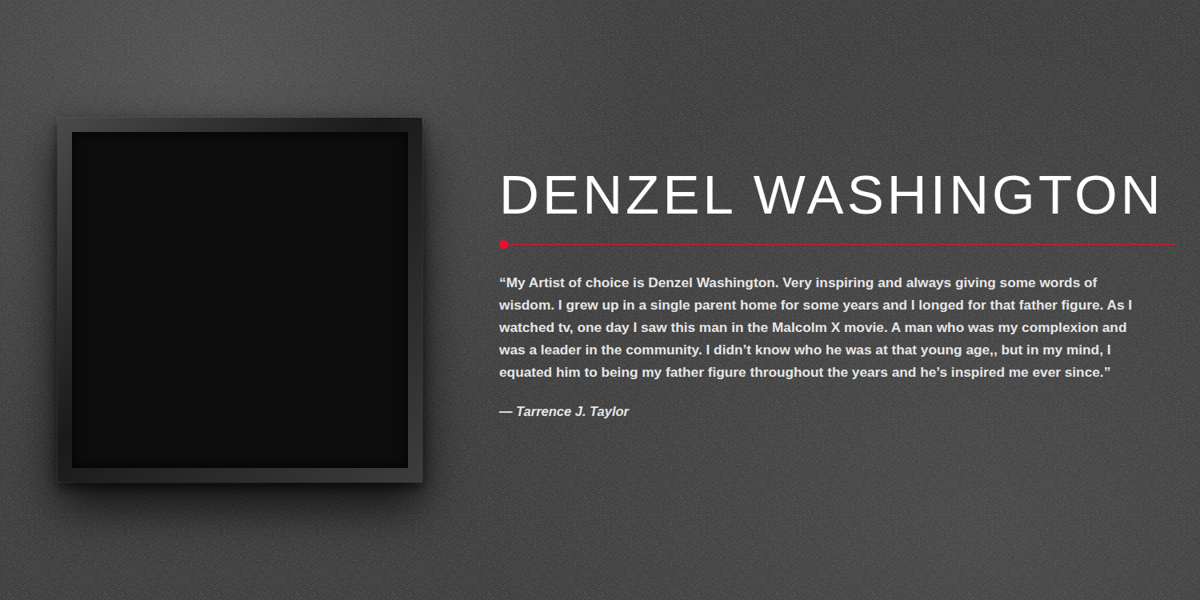Denzel Washington
Denzel Washington
“My Artist of choice is Denzel Washington. Very inspiring and always giving some words of wisdom. I grew up in a single parent home for some years and I longed for that father figure. As I watched tv, one day I saw this man in the Malcolm X movie. A man who was my complexion and was a leader in the community. I didn’t know who he was at that young age,, but in my mind, I equated him to being my father figure throughout the years and he’s inspired me ever since.”
— Tarrence J. Taylor